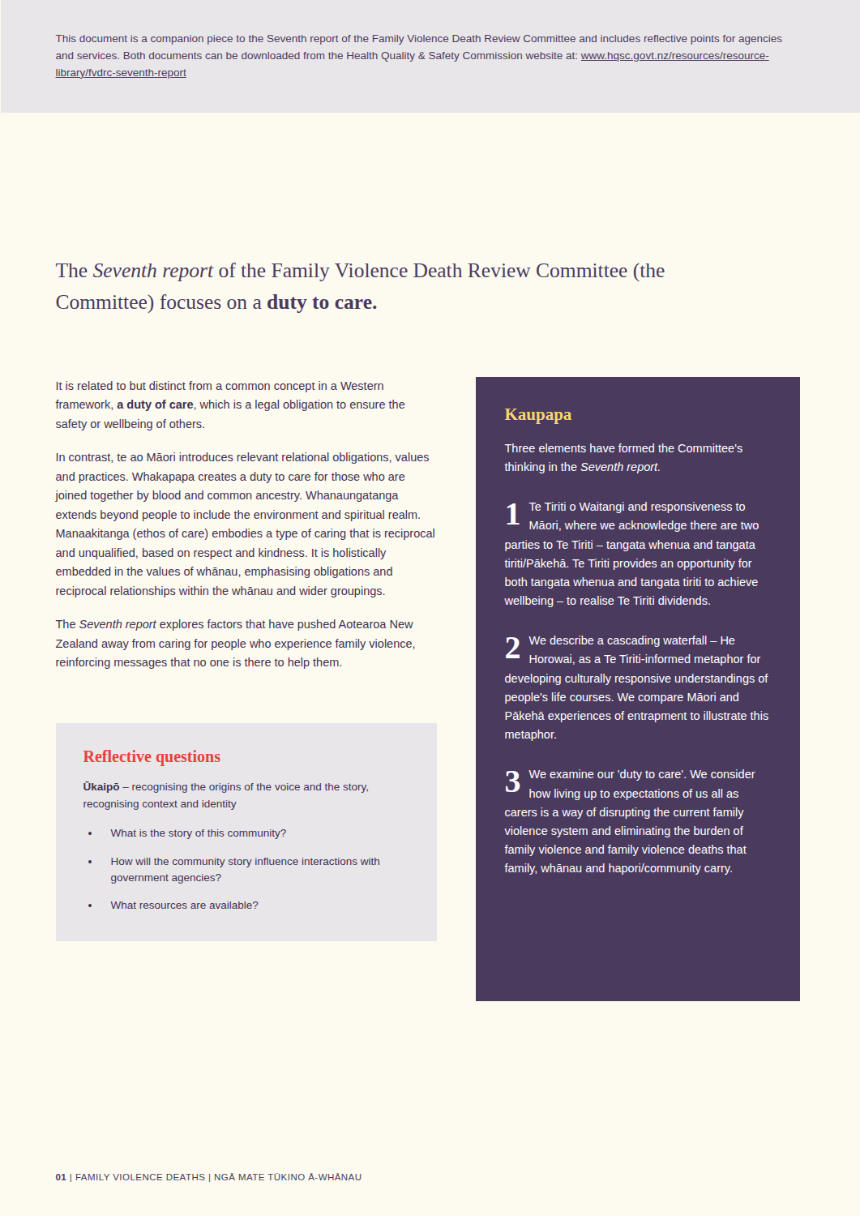This document is a companion piece to the Seventh report of the Family Violence Death Review Committee and includes reflective points for agencies and services. Both documents can be downloaded from the Health Quality & Safety Commission website at: www.hqsc.govt.nz/resources/resource-library/fvdrc-seventh-report
The Seventh report of the Family Violence Death Review Committee (the Committee) focuses on a duty to care.
It is related to but distinct from a common concept in a Western framework, a duty of care, which is a legal obligation to ensure the safety or wellbeing of others.
In contrast, te ao Māori introduces relevant relational obligations, values and practices. Whakapapa creates a duty to care for those who are joined together by blood and common ancestry. Whanaungatanga extends beyond people to include the environment and spiritual realm. Manaakitanga (ethos of care) embodies a type of caring that is reciprocal and unqualified, based on respect and kindness. It is holistically embedded in the values of whānau, emphasising obligations and reciprocal relationships within the whānau and wider groupings.
The Seventh report explores factors that have pushed Aotearoa New Zealand away from caring for people who experience family violence, reinforcing messages that no one is there to help them.
Reflective questions
Ūkaipō – recognising the origins of the voice and the story, recognising context and identity
What is the story of this community?
How will the community story influence interactions with government agencies?
What resources are available?
Kaupapa
Three elements have formed the Committee's thinking in the Seventh report.
1
Te Tiriti o Waitangi and responsiveness to Māori, where we acknowledge there are two parties to Te Tiriti – tangata whenua and tangata tiriti/Pākehā. Te Tiriti provides an opportunity for both tangata whenua and tangata tiriti to achieve wellbeing – to realise Te Tiriti dividends.
2
We describe a cascading waterfall – He Horowai, as a Te Tiriti-informed metaphor for developing culturally responsive understandings of people's life courses. We compare Māori and Pākehā experiences of entrapment to illustrate this metaphor.
3
We examine our 'duty to care'. We consider how living up to expectations of us all as carers is a way of disrupting the current family violence system and eliminating the burden of family violence and family violence deaths that family, whānau and hapori/community carry.
01 | FAMILY VIOLENCE DEATHS | NGĀ MATE TŪKINO Ā-WHĀNAU